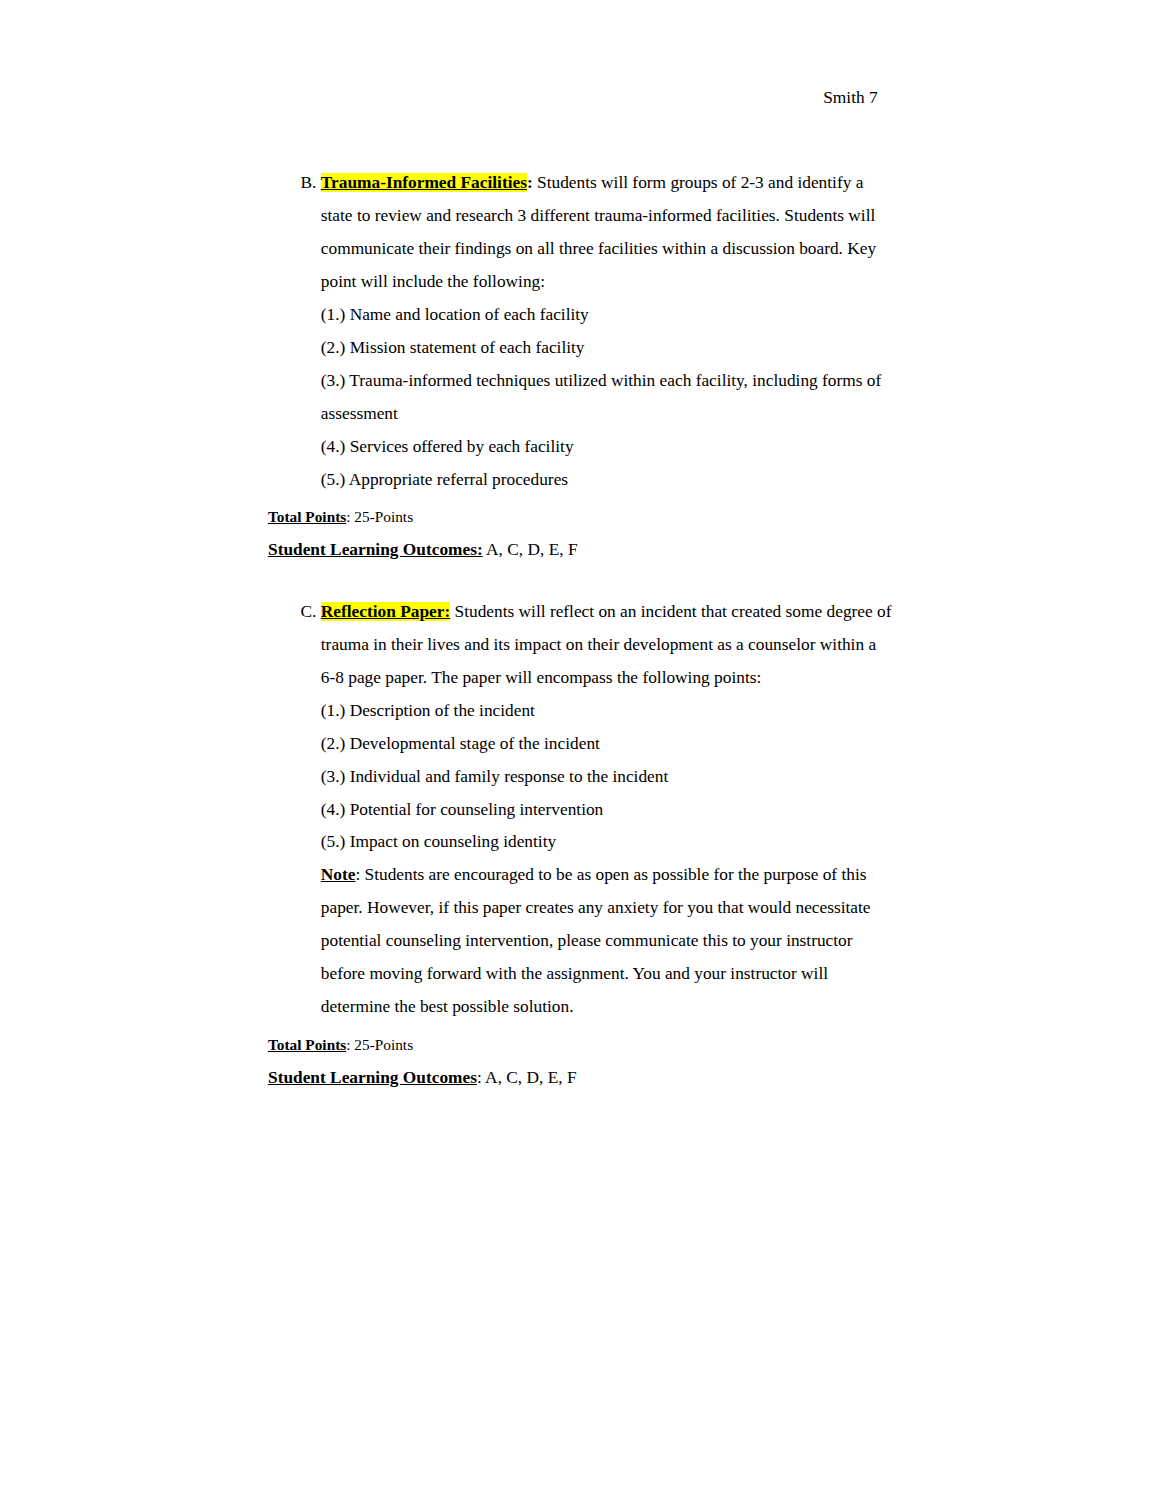Smith 7
Trauma-Informed Facilities: Students will form groups of 2-3 and identify a state to review and research 3 different trauma-informed facilities. Students will communicate their findings on all three facilities within a discussion board. Key point will include the following:
(1.) Name and location of each facility
(2.) Mission statement of each facility
(3.) Trauma-informed techniques utilized within each facility, including forms of assessment
(4.) Services offered by each facility
(5.) Appropriate referral procedures
Total Points: 25-Points
Student Learning Outcomes: A, C, D, E, F
Reflection Paper: Students will reflect on an incident that created some degree of trauma in their lives and its impact on their development as a counselor within a 6-8 page paper. The paper will encompass the following points:
(1.) Description of the incident
(2.) Developmental stage of the incident
(3.) Individual and family response to the incident
(4.) Potential for counseling intervention
(5.) Impact on counseling identity
Note: Students are encouraged to be as open as possible for the purpose of this paper. However, if this paper creates any anxiety for you that would necessitate potential counseling intervention, please communicate this to your instructor before moving forward with the assignment. You and your instructor will determine the best possible solution.
Total Points: 25-Points
Student Learning Outcomes: A, C, D, E, F